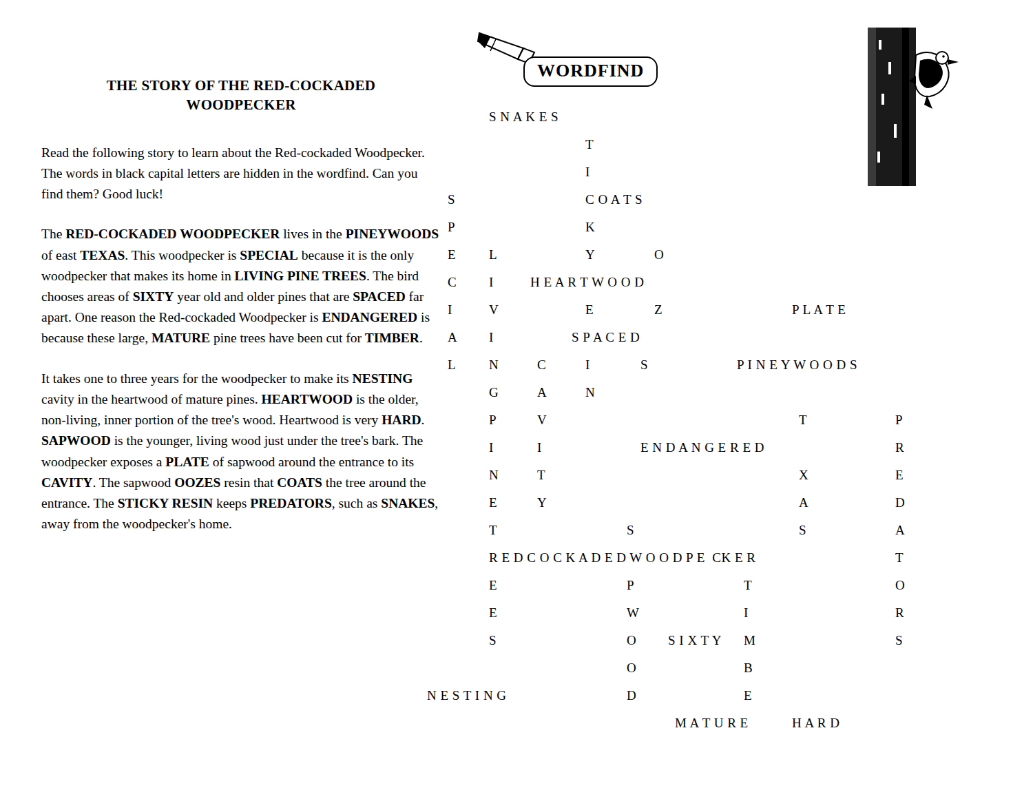THE STORY OF THE RED-COCKADED
WOODPECKER
Read the following story to learn about the Red-cockaded Woodpecker. The words in black capital letters are hidden in the wordfind. Can you find them? Good luck!
The RED-COCKADED WOODPECKER lives in the PINEYWOODS of east TEXAS. This woodpecker is SPECIAL because it is the only woodpecker that makes its home in LIVING PINE TREES. The bird chooses areas of SIXTY year old and older pines that are SPACED far apart. One reason the Red-cockaded Woodpecker is ENDANGERED is because these large, MATURE pine trees have been cut for TIMBER.
It takes one to three years for the woodpecker to make its NESTING cavity in the heartwood of mature pines. HEARTWOOD is the older, non-living, inner portion of the tree's wood. Heartwood is very HARD. SAPWOOD is the younger, living wood just under the tree's bark. The woodpecker exposes a PLATE of sapwood around the entrance to its CAVITY. The sapwood OOZES resin that COATS the tree around the entrance. The STICKY RESIN keeps PREDATORS, such as SNAKES, away from the woodpecker's home.
WORDFIND
S N A K E S T I S C O A T S P K E L Y O C I H E A R T W O O D I V E Z P L A T E A I S P A C E D L N C I S P I N E Y W O O D S G A N P V T P I I E N D A N G E R E D R N T X E E Y A D T S S A R E D C O C K A D E D W O O D P E CK E R T E P T O E W I R S O S I X T Y M S O B N E S T I N G D E M A T U R E H A R D
Hidden words: SNAKES, STICKY, COATS, SPECIAL, LIVING PINE TREES, HEARTWOOD, PLATE, SPACED, CAVITY, PINEYWOODS, ENDANGERED, TEXAS, PREDATORS, RED-COCKADED WOODPECKER, SAPWOOD, OOZES, SIXTY, TIMBER, NESTING, MATURE, HARD.